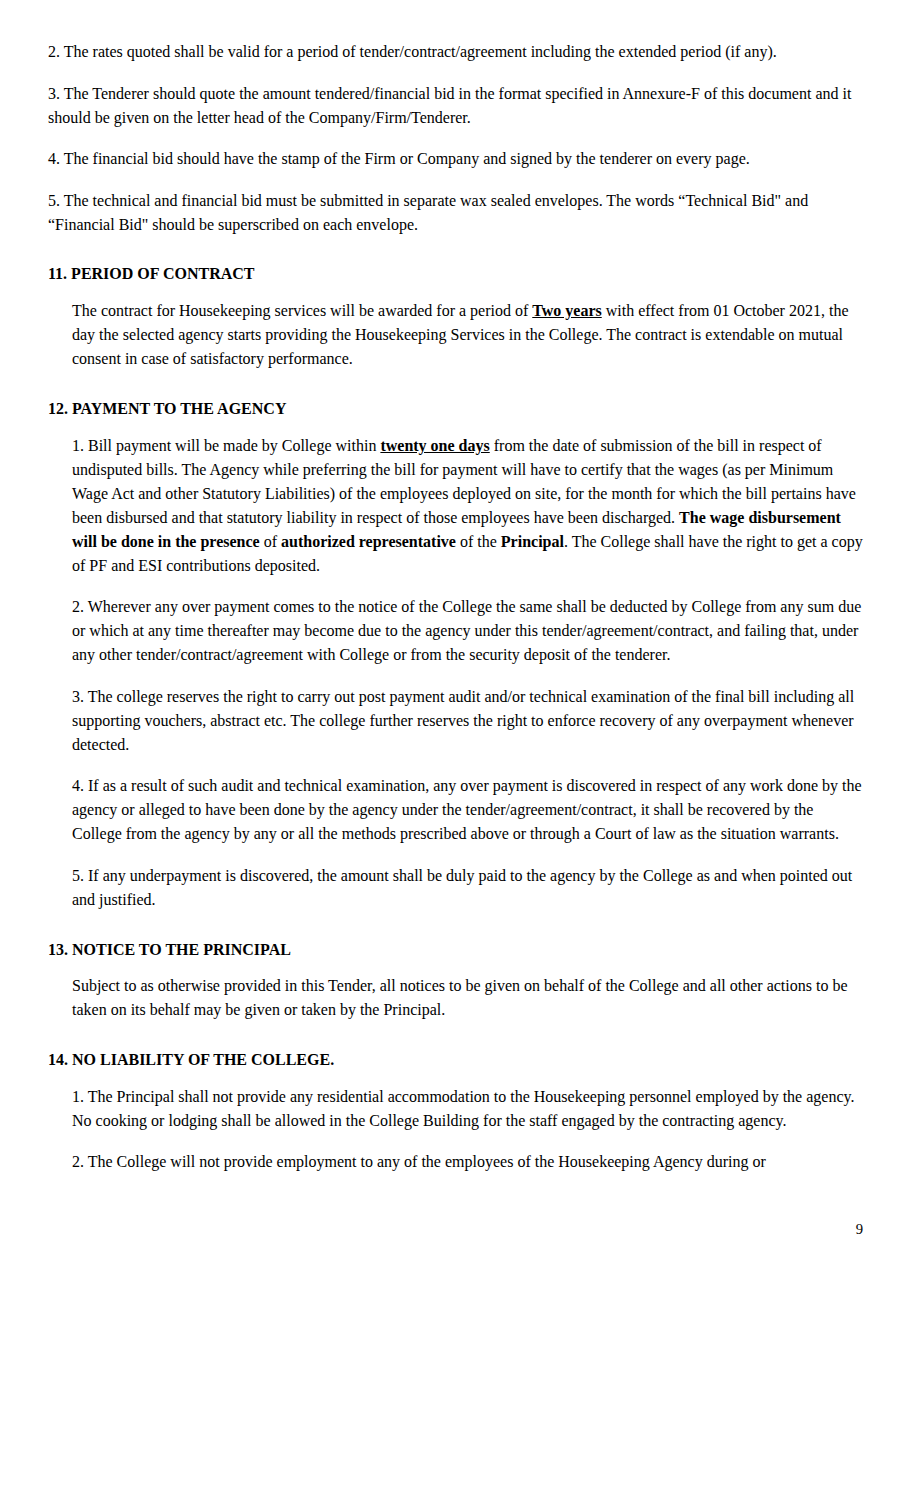2. The rates quoted shall be valid for a period of tender/contract/agreement including the extended period (if any).
3. The Tenderer should quote the amount tendered/financial bid in the format specified in Annexure-F of this document and it should be given on the letter head of the Company/Firm/Tenderer.
4. The financial bid should have the stamp of the Firm or Company and signed by the tenderer on every page.
5. The technical and financial bid must be submitted in separate wax sealed envelopes. The words “Technical Bid" and “Financial Bid" should be superscribed on each envelope.
11. PERIOD OF CONTRACT
The contract for Housekeeping services will be awarded for a period of Two years with effect from 01 October 2021, the day the selected agency starts providing the Housekeeping Services in the College. The contract is extendable on mutual consent in case of satisfactory performance.
12. PAYMENT TO THE AGENCY
1. Bill payment will be made by College within twenty one days from the date of submission of the bill in respect of undisputed bills. The Agency while preferring the bill for payment will have to certify that the wages (as per Minimum Wage Act and other Statutory Liabilities) of the employees deployed on site, for the month for which the bill pertains have been disbursed and that statutory liability in respect of those employees have been discharged. The wage disbursement will be done in the presence of authorized representative of the Principal. The College shall have the right to get a copy of PF and ESI contributions deposited.
2. Wherever any over payment comes to the notice of the College the same shall be deducted by College from any sum due or which at any time thereafter may become due to the agency under this tender/agreement/contract, and failing that, under any other tender/contract/agreement with College or from the security deposit of the tenderer.
3. The college reserves the right to carry out post payment audit and/or technical examination of the final bill including all supporting vouchers, abstract etc. The college further reserves the right to enforce recovery of any overpayment whenever detected.
4. If as a result of such audit and technical examination, any over payment is discovered in respect of any work done by the agency or alleged to have been done by the agency under the tender/agreement/contract, it shall be recovered by the College from the agency by any or all the methods prescribed above or through a Court of law as the situation warrants.
5. If any underpayment is discovered, the amount shall be duly paid to the agency by the College as and when pointed out and justified.
13. NOTICE TO THE PRINCIPAL
Subject to as otherwise provided in this Tender, all notices to be given on behalf of the College and all other actions to be taken on its behalf may be given or taken by the Principal.
14. NO LIABILITY OF THE COLLEGE.
1. The Principal shall not provide any residential accommodation to the Housekeeping personnel employed by the agency. No cooking or lodging shall be allowed in the College Building for the staff engaged by the contracting agency.
2. The College will not provide employment to any of the employees of the Housekeeping Agency during or
9